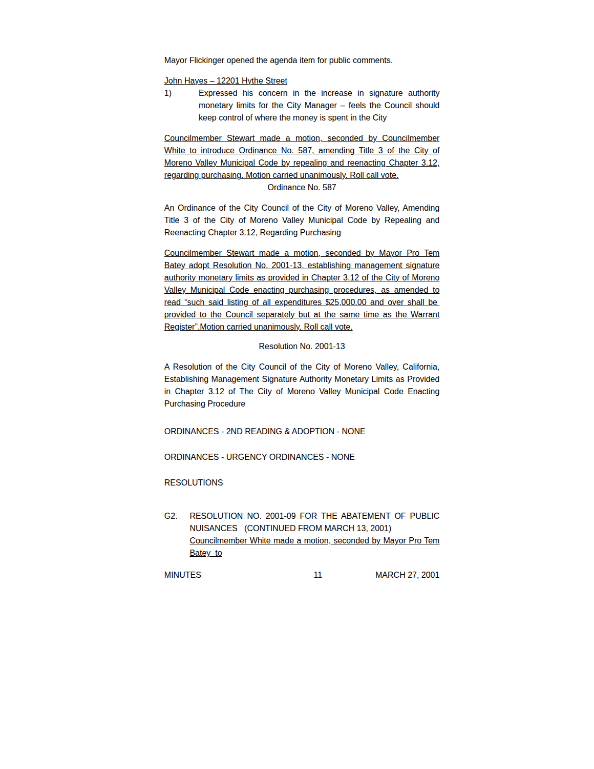Mayor Flickinger opened the agenda item for public comments.
John Hayes – 12201 Hythe Street
1)
Expressed his concern in the increase in signature authority monetary limits for the City Manager – feels the Council should keep control of where the money is spent in the City
Councilmember Stewart made a motion, seconded by Councilmember White to introduce Ordinance No. 587, amending Title 3 of the City of Moreno Valley Municipal Code by repealing and reenacting Chapter 3.12, regarding purchasing. Motion carried unanimously. Roll call vote.
Ordinance No. 587
An Ordinance of the City Council of the City of Moreno Valley, Amending Title 3 of the City of Moreno Valley Municipal Code by Repealing and Reenacting Chapter 3.12, Regarding Purchasing
Councilmember Stewart made a motion, seconded by Mayor Pro Tem Batey adopt Resolution No. 2001-13, establishing management signature authority monetary limits as provided in Chapter 3.12 of the City of Moreno Valley Municipal Code enacting purchasing procedures, as amended to read “such said listing of all expenditures $25,000.00 and over shall be provided to the Council separately but at the same time as the Warrant Register”.Motion carried unanimously. Roll call vote.
Resolution No. 2001-13
A Resolution of the City Council of the City of Moreno Valley, California, Establishing Management Signature Authority Monetary Limits as Provided in Chapter 3.12 of The City of Moreno Valley Municipal Code Enacting Purchasing Procedure
ORDINANCES - 2ND READING & ADOPTION - NONE
ORDINANCES - URGENCY ORDINANCES - NONE
RESOLUTIONS
G2.
RESOLUTION NO. 2001-09 FOR THE ABATEMENT OF PUBLIC NUISANCES (CONTINUED FROM MARCH 13, 2001)
Councilmember White made a motion, seconded by Mayor Pro Tem Batey to
MINUTES
11
MARCH 27, 2001